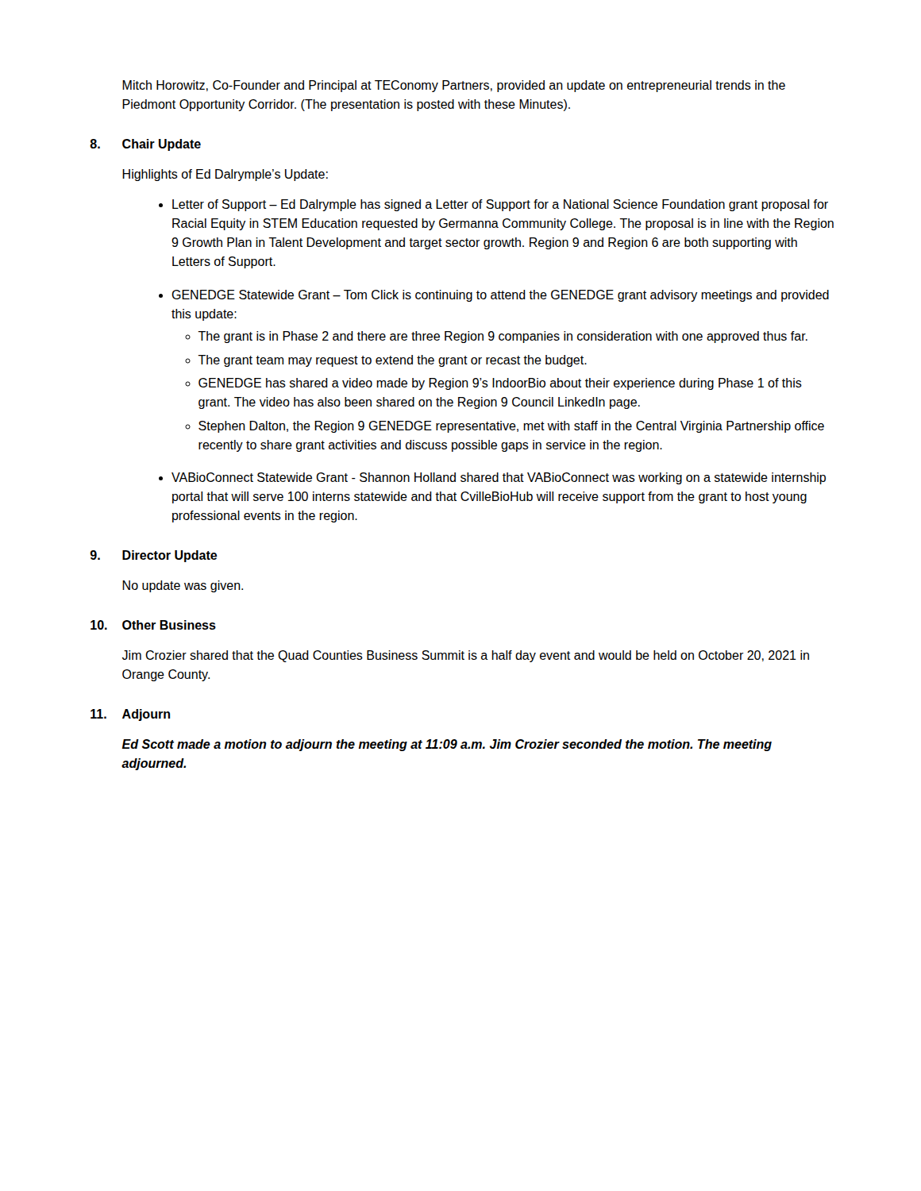Mitch Horowitz, Co-Founder and Principal at TEConomy Partners, provided an update on entrepreneurial trends in the Piedmont Opportunity Corridor. (The presentation is posted with these Minutes).
Chair Update
Highlights of Ed Dalrymple’s Update:
Letter of Support – Ed Dalrymple has signed a Letter of Support for a National Science Foundation grant proposal for Racial Equity in STEM Education requested by Germanna Community College. The proposal is in line with the Region 9 Growth Plan in Talent Development and target sector growth. Region 9 and Region 6 are both supporting with Letters of Support.
GENEDGE Statewide Grant – Tom Click is continuing to attend the GENEDGE grant advisory meetings and provided this update:
The grant is in Phase 2 and there are three Region 9 companies in consideration with one approved thus far.
The grant team may request to extend the grant or recast the budget.
GENEDGE has shared a video made by Region 9’s IndoorBio about their experience during Phase 1 of this grant. The video has also been shared on the Region 9 Council LinkedIn page.
Stephen Dalton, the Region 9 GENEDGE representative, met with staff in the Central Virginia Partnership office recently to share grant activities and discuss possible gaps in service in the region.
VABioConnect Statewide Grant - Shannon Holland shared that VABioConnect was working on a statewide internship portal that will serve 100 interns statewide and that CvilleBioHub will receive support from the grant to host young professional events in the region.
Director Update
No update was given.
Other Business
Jim Crozier shared that the Quad Counties Business Summit is a half day event and would be held on October 20, 2021 in Orange County.
Adjourn
Ed Scott made a motion to adjourn the meeting at 11:09 a.m. Jim Crozier seconded the motion. The meeting adjourned.